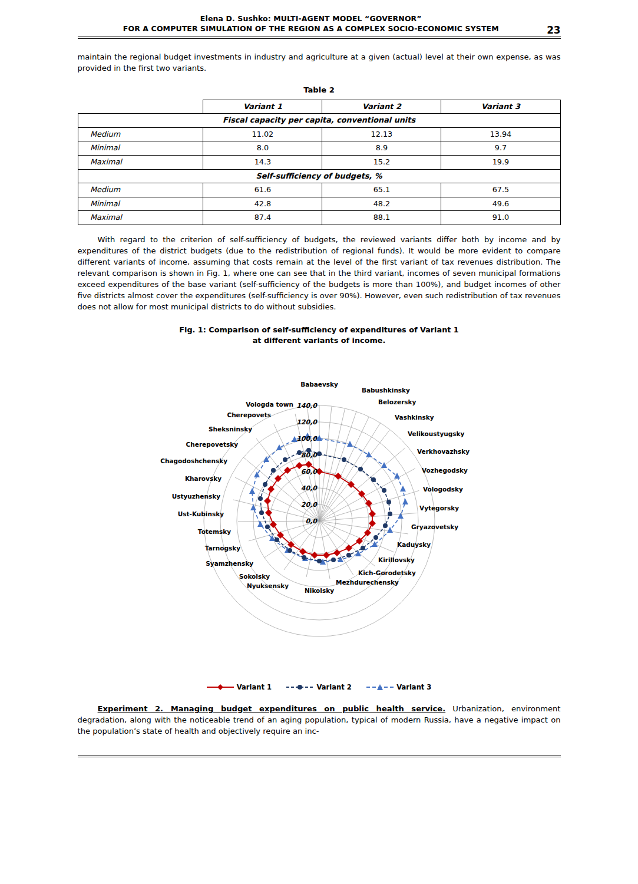Elena D. Sushko: MULTI-AGENT MODEL “GOVERNOR”
FOR A COMPUTER SIMULATION OF THE REGION AS A COMPLEX SOCIO-ECONOMIC SYSTEM
23
maintain the regional budget investments in industry and agriculture at a given (actual) level at their own expense, as was provided in the first two variants.
Table 2
| | Variant 1 | Variant 2 | Variant 3 |
| --- | --- | --- | --- |
| Fiscal capacity per capita, conventional units |
| Medium | 11.02 | 12.13 | 13.94 |
| Minimal | 8.0 | 8.9 | 9.7 |
| Maximal | 14.3 | 15.2 | 19.9 |
| Self-sufficiency of budgets, % |
| Medium | 61.6 | 65.1 | 67.5 |
| Minimal | 42.8 | 48.2 | 49.6 |
| Maximal | 87.4 | 88.1 | 91.0 |
With regard to the criterion of self-sufficiency of budgets, the reviewed variants differ both by income and by expenditures of the district budgets (due to the redistribution of regional funds). It would be more evident to compare different variants of income, assuming that costs remain at the level of the first variant of tax revenues distribution. The relevant comparison is shown in Fig. 1, where one can see that in the third variant, incomes of seven municipal formations exceed expenditures of the base variant (self-sufficiency of the budgets is more than 100%), and budget incomes of other five districts almost cover the expenditures (self-sufficiency is over 90%). However, even such redistribution of tax revenues does not allow for most municipal districts to do without subsidies.
Fig. 1: Comparison of self-sufficiency of expenditures of Variant 1
at different variants of income.
Comparison of self-sufficiency of expenditures of Variant 1 at different variants of income 140,0 120,0 100,0 80,0 60,0 40,0 20,0 0,0 Babaevsky Babushkinsky Belozersky Vashkinsky Velikoustyugsky Verkhovazhsky Vozhegodsky Vologodsky Vytegorsky Gryazovetsky Kaduysky Kirillovsky Kich-Gorodetsky Mezhdurechensky Nikolsky Nyuksensky Sokolsky Syamzhensky Tarnogsky Totemsky Ust-Kubinsky Ustyuzhensky Kharovsky Chagodoshchensky Cherepovetsky Sheksninsky Cherepovets Vologda town
Variant 1 Variant 2 Variant 3
Experiment 2. Managing budget expenditures on public health service. Urbanization, environment degradation, along with the noticeable trend of an aging population, typical of modern Russia, have a negative impact on the population’s state of health and objectively require an inc-